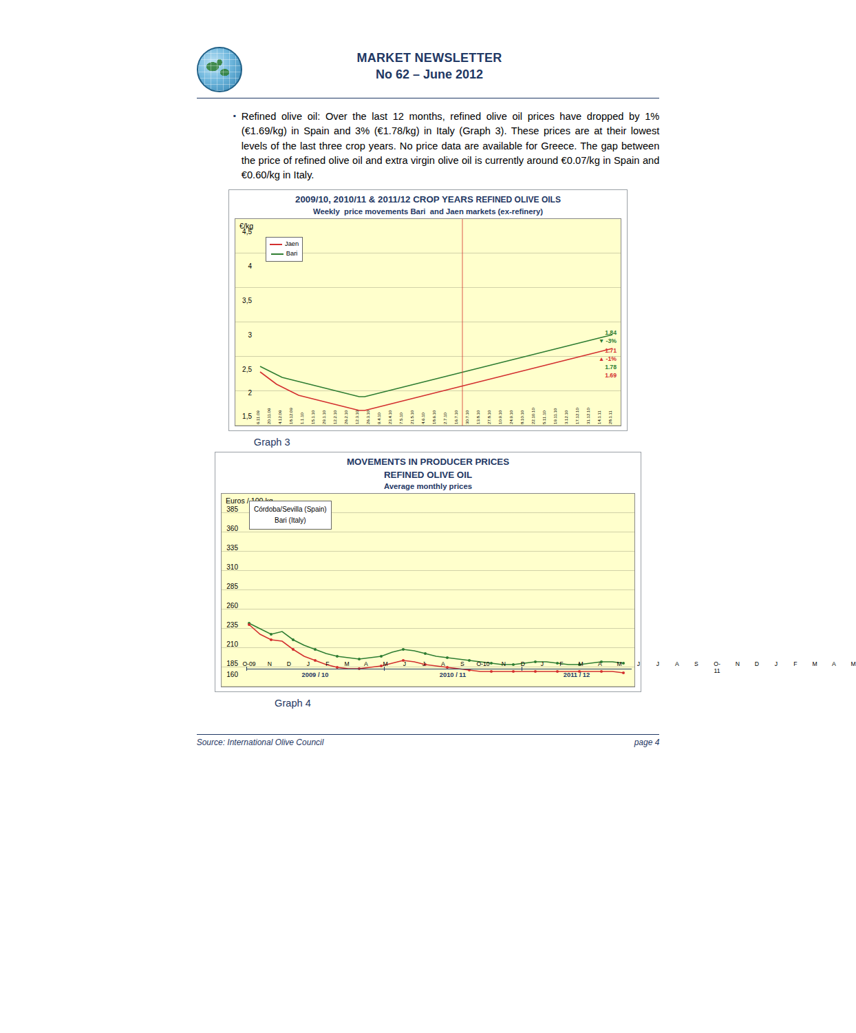MARKET NEWSLETTER
No 62 – June 2012
▪
Refined olive oil: Over the last 12 months, refined olive oil prices have dropped by 1% (€1.69/kg) in Spain and 3% (€1.78/kg) in Italy (Graph 3). These prices are at their lowest levels of the last three crop years. No price data are available for Greece. The gap between the price of refined olive oil and extra virgin olive oil is currently around €0.07/kg in Spain and €0.60/kg in Italy.
2009/10, 2010/11 & 2011/12 CROP YEARS REFINED OLIVE OILS
Weekly price movements Bari and Jaen markets (ex-refinery)
€/kg
4,5 4 3,5 3 2,5 2 1,5
Jaen
Bari
1.84
▼ -3%
1.71
▲ -1%
1.78
1.69
6.11.09
20.11.09
4.12.09
18.12.09
1.1.10
15.1.10
29.1.10
12.2.10
26.2.10
12.3.10
26.3.10
9.4.10
23.4.10
7.5.10
21.5.10
4.6.10
18.6.10
2.7.10
16.7.10
30.7.10
13.8.10
27.8.10
10.9.10
24.9.10
8.10.10
22.10.10
5.11.10
19.11.10
3.12.10
17.12.10
31.12.10
14.1.11
28.1.11
Graph 3
MOVEMENTS IN PRODUCER PRICES
REFINED OLIVE OIL
Average monthly prices
Euros / 100 kg
385 360 335 310 285 260 235 210 185 160
Córdoba/Sevilla (Spain)
Bari (Italy)
O-09 N D J F M A M J J A S O-10 N D J F M A M J J A S O-11 N D J F M A M J-12
2009 / 10
2010 / 11
2011 / 12
Graph 4
Source: International Olive Council
page 4